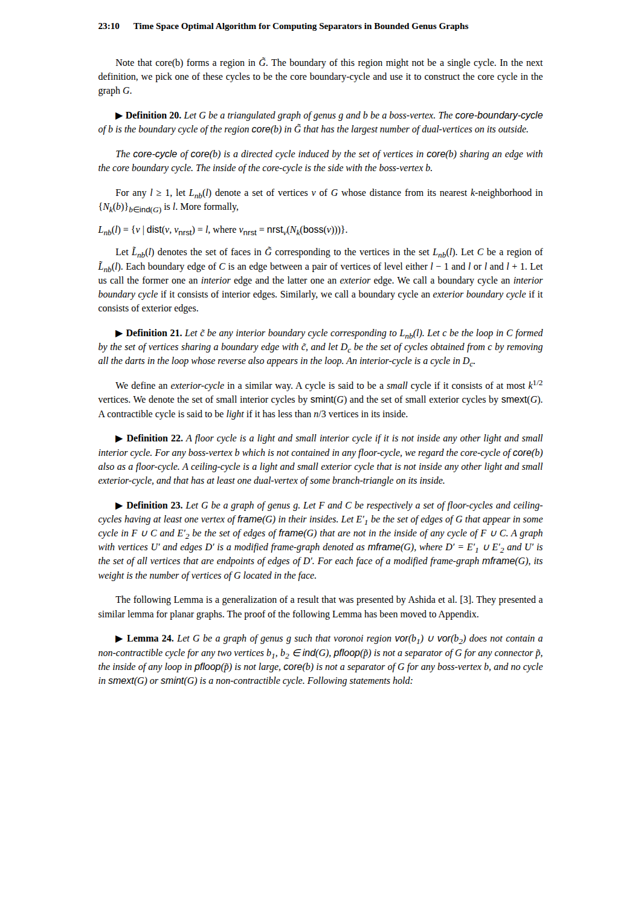23:10 Time Space Optimal Algorithm for Computing Separators in Bounded Genus Graphs
Note that core(b) forms a region in G̃. The boundary of this region might not be a single cycle. In the next definition, we pick one of these cycles to be the core boundary-cycle and use it to construct the core cycle in the graph G.
▶ Definition 20. Let G be a triangulated graph of genus g and b be a boss-vertex. The core-boundary-cycle of b is the boundary cycle of the region core(b) in G̃ that has the largest number of dual-vertices on its outside.
The core-cycle of core(b) is a directed cycle induced by the set of vertices in core(b) sharing an edge with the core boundary cycle. The inside of the core-cycle is the side with the boss-vertex b.
For any l ≥ 1, let Lnb(l) denote a set of vertices v of G whose distance from its nearest k-neighborhood in {Nk(b)}b∈ind(G) is l. More formally,
Lnb(l) = {v | dist(v, vnrst) = l, where vnrst = nrstv(Nk(boss(v)))}.
Let L̃nb(l) denotes the set of faces in G̃ corresponding to the vertices in the set Lnb(l). Let C be a region of L̃nb(l). Each boundary edge of C is an edge between a pair of vertices of level either l − 1 and l or l and l + 1. Let us call the former one an interior edge and the latter one an exterior edge. We call a boundary cycle an interior boundary cycle if it consists of interior edges. Similarly, we call a boundary cycle an exterior boundary cycle if it consists of exterior edges.
▶ Definition 21. Let c̃ be any interior boundary cycle corresponding to Lnb(l). Let c be the loop in C formed by the set of vertices sharing a boundary edge with c̃, and let Dc be the set of cycles obtained from c by removing all the darts in the loop whose reverse also appears in the loop. An interior-cycle is a cycle in Dc.
We define an exterior-cycle in a similar way. A cycle is said to be a small cycle if it consists of at most k1/2 vertices. We denote the set of small interior cycles by smint(G) and the set of small exterior cycles by smext(G). A contractible cycle is said to be light if it has less than n/3 vertices in its inside.
▶ Definition 22. A floor cycle is a light and small interior cycle if it is not inside any other light and small interior cycle. For any boss-vertex b which is not contained in any floor-cycle, we regard the core-cycle of core(b) also as a floor-cycle. A ceiling-cycle is a light and small exterior cycle that is not inside any other light and small exterior-cycle, and that has at least one dual-vertex of some branch-triangle on its inside.
▶ Definition 23. Let G be a graph of genus g. Let F and C be respectively a set of floor-cycles and ceiling-cycles having at least one vertex of frame(G) in their insides. Let E′1 be the set of edges of G that appear in some cycle in F ∪ C and E′2 be the set of edges of frame(G) that are not in the inside of any cycle of F ∪ C. A graph with vertices U′ and edges D′ is a modified frame-graph denoted as mframe(G), where D′ = E′1 ∪ E′2 and U′ is the set of all vertices that are endpoints of edges of D′. For each face of a modified frame-graph mframe(G), its weight is the number of vertices of G located in the face.
The following Lemma is a generalization of a result that was presented by Ashida et al. [3]. They presented a similar lemma for planar graphs. The proof of the following Lemma has been moved to Appendix.
▶ Lemma 24. Let G be a graph of genus g such that voronoi region vor(b1) ∪ vor(b2) does not contain a non-contractible cycle for any two vertices b1, b2 ∈ ind(G), pfloop(p̃) is not a separator of G for any connector p̃, the inside of any loop in pfloop(p̃) is not large, core(b) is not a separator of G for any boss-vertex b, and no cycle in smext(G) or smint(G) is a non-contractible cycle. Following statements hold: